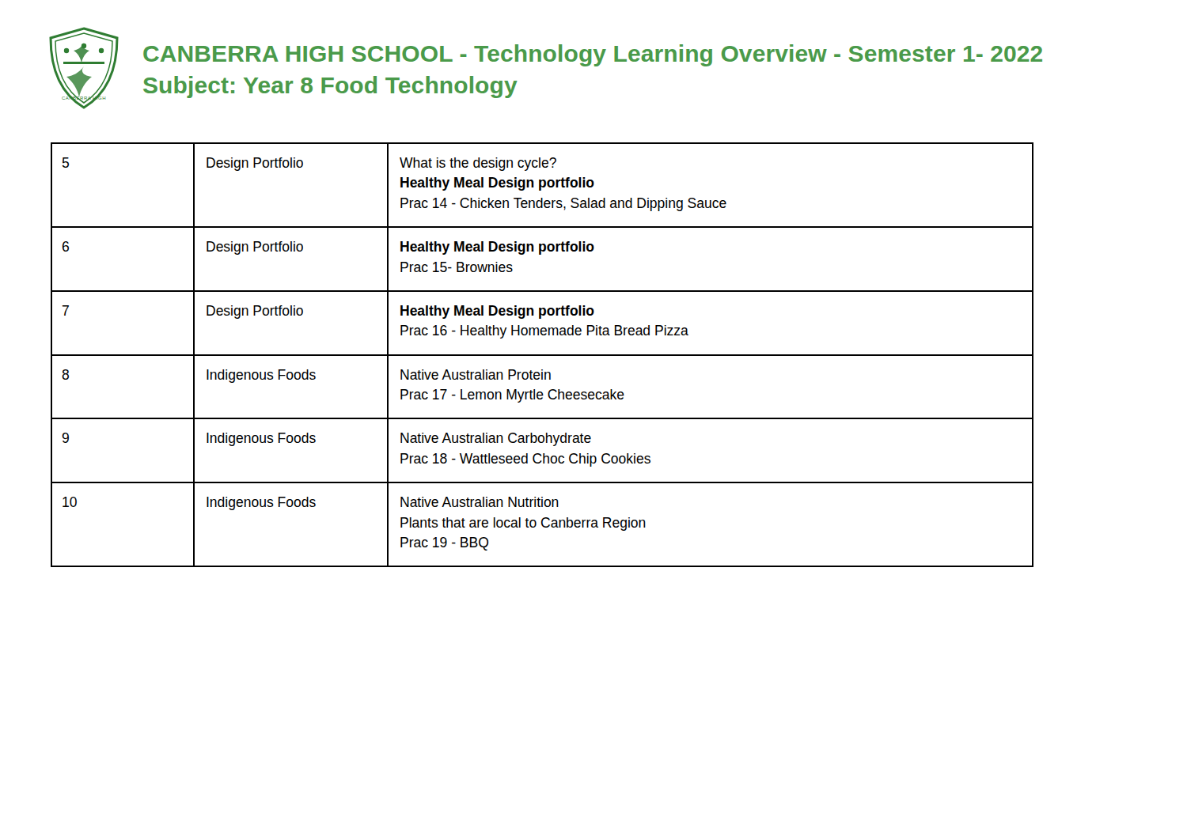CANBERRA HIGH
CANBERRA HIGH SCHOOL - Technology Learning Overview - Semester 1- 2022
Subject: Year 8 Food Technology
| 5 | Design Portfolio | What is the design cycle? Healthy Meal Design portfolio Prac 14 - Chicken Tenders, Salad and Dipping Sauce |
| 6 | Design Portfolio | Healthy Meal Design portfolio Prac 15- Brownies |
| 7 | Design Portfolio | Healthy Meal Design portfolio Prac 16 - Healthy Homemade Pita Bread Pizza |
| 8 | Indigenous Foods | Native Australian Protein Prac 17 - Lemon Myrtle Cheesecake |
| 9 | Indigenous Foods | Native Australian Carbohydrate Prac 18 - Wattleseed Choc Chip Cookies |
| 10 | Indigenous Foods | Native Australian Nutrition Plants that are local to Canberra Region Prac 19 - BBQ |